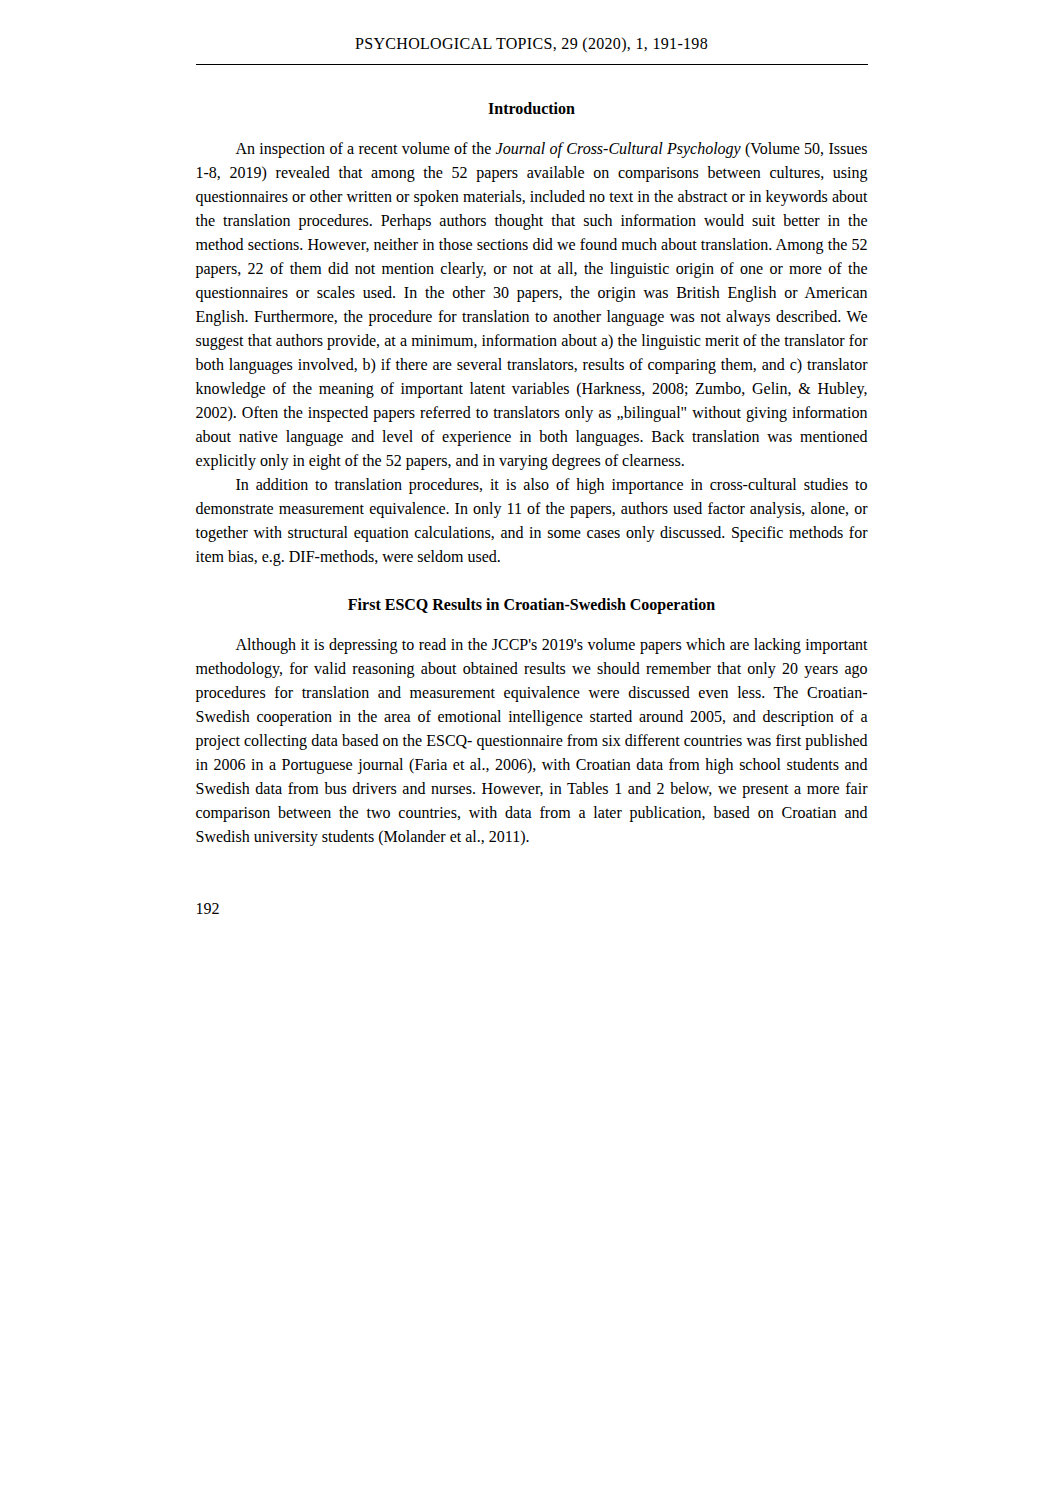PSYCHOLOGICAL TOPICS, 29 (2020), 1, 191-198
Introduction
An inspection of a recent volume of the Journal of Cross-Cultural Psychology (Volume 50, Issues 1-8, 2019) revealed that among the 52 papers available on comparisons between cultures, using questionnaires or other written or spoken materials, included no text in the abstract or in keywords about the translation procedures. Perhaps authors thought that such information would suit better in the method sections. However, neither in those sections did we found much about translation. Among the 52 papers, 22 of them did not mention clearly, or not at all, the linguistic origin of one or more of the questionnaires or scales used. In the other 30 papers, the origin was British English or American English. Furthermore, the procedure for translation to another language was not always described. We suggest that authors provide, at a minimum, information about a) the linguistic merit of the translator for both languages involved, b) if there are several translators, results of comparing them, and c) translator knowledge of the meaning of important latent variables (Harkness, 2008; Zumbo, Gelin, & Hubley, 2002). Often the inspected papers referred to translators only as „bilingual" without giving information about native language and level of experience in both languages. Back translation was mentioned explicitly only in eight of the 52 papers, and in varying degrees of clearness.
In addition to translation procedures, it is also of high importance in cross-cultural studies to demonstrate measurement equivalence. In only 11 of the papers, authors used factor analysis, alone, or together with structural equation calculations, and in some cases only discussed. Specific methods for item bias, e.g. DIF-methods, were seldom used.
First ESCQ Results in Croatian-Swedish Cooperation
Although it is depressing to read in the JCCP's 2019's volume papers which are lacking important methodology, for valid reasoning about obtained results we should remember that only 20 years ago procedures for translation and measurement equivalence were discussed even less. The Croatian-Swedish cooperation in the area of emotional intelligence started around 2005, and description of a project collecting data based on the ESCQ- questionnaire from six different countries was first published in 2006 in a Portuguese journal (Faria et al., 2006), with Croatian data from high school students and Swedish data from bus drivers and nurses. However, in Tables 1 and 2 below, we present a more fair comparison between the two countries, with data from a later publication, based on Croatian and Swedish university students (Molander et al., 2011).
192